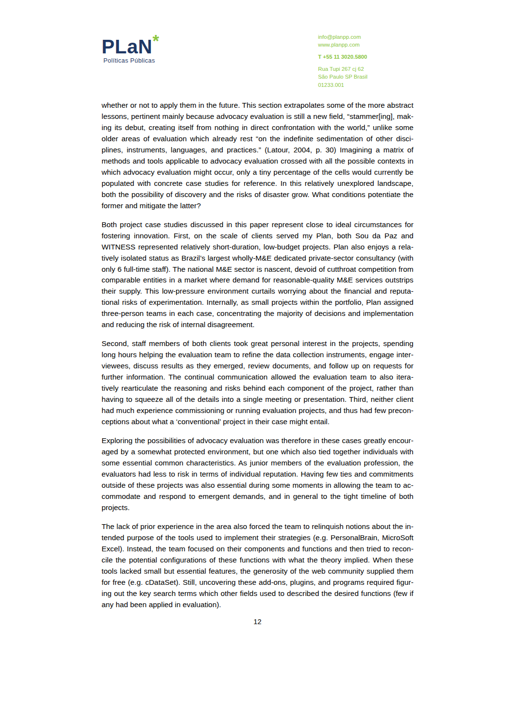PLaN* Políticas Públicas
info@planpp.com
www.planpp.com
T +55 11 3020.5800
Rua Tupi 267 cj 62
São Paulo SP Brasil
01233.001
whether or not to apply them in the future. This section extrapolates some of the more abstract lessons, pertinent mainly because advocacy evaluation is still a new field, “stammer[ing], making its debut, creating itself from nothing in direct confrontation with the world,” unlike some older areas of evaluation which already rest “on the indefinite sedimentation of other disciplines, instruments, languages, and practices.” (Latour, 2004, p. 30) Imagining a matrix of methods and tools applicable to advocacy evaluation crossed with all the possible contexts in which advocacy evaluation might occur, only a tiny percentage of the cells would currently be populated with concrete case studies for reference. In this relatively unexplored landscape, both the possibility of discovery and the risks of disaster grow. What conditions potentiate the former and mitigate the latter?
Both project case studies discussed in this paper represent close to ideal circumstances for fostering innovation. First, on the scale of clients served my Plan, both Sou da Paz and WITNESS represented relatively short-duration, low-budget projects. Plan also enjoys a relatively isolated status as Brazil’s largest wholly-M&E dedicated private-sector consultancy (with only 6 full-time staff). The national M&E sector is nascent, devoid of cutthroat competition from comparable entities in a market where demand for reasonable-quality M&E services outstrips their supply. This low-pressure environment curtails worrying about the financial and reputational risks of experimentation. Internally, as small projects within the portfolio, Plan assigned three-person teams in each case, concentrating the majority of decisions and implementation and reducing the risk of internal disagreement.
Second, staff members of both clients took great personal interest in the projects, spending long hours helping the evaluation team to refine the data collection instruments, engage interviewees, discuss results as they emerged, review documents, and follow up on requests for further information. The continual communication allowed the evaluation team to also iteratively rearticulate the reasoning and risks behind each component of the project, rather than having to squeeze all of the details into a single meeting or presentation. Third, neither client had much experience commissioning or running evaluation projects, and thus had few preconceptions about what a ‘conventional’ project in their case might entail.
Exploring the possibilities of advocacy evaluation was therefore in these cases greatly encouraged by a somewhat protected environment, but one which also tied together individuals with some essential common characteristics. As junior members of the evaluation profession, the evaluators had less to risk in terms of individual reputation. Having few ties and commitments outside of these projects was also essential during some moments in allowing the team to accommodate and respond to emergent demands, and in general to the tight timeline of both projects.
The lack of prior experience in the area also forced the team to relinquish notions about the intended purpose of the tools used to implement their strategies (e.g. PersonalBrain, MicroSoft Excel). Instead, the team focused on their components and functions and then tried to reconcile the potential configurations of these functions with what the theory implied. When these tools lacked small but essential features, the generosity of the web community supplied them for free (e.g. cDataSet). Still, uncovering these add-ons, plugins, and programs required figuring out the key search terms which other fields used to described the desired functions (few if any had been applied in evaluation).
12